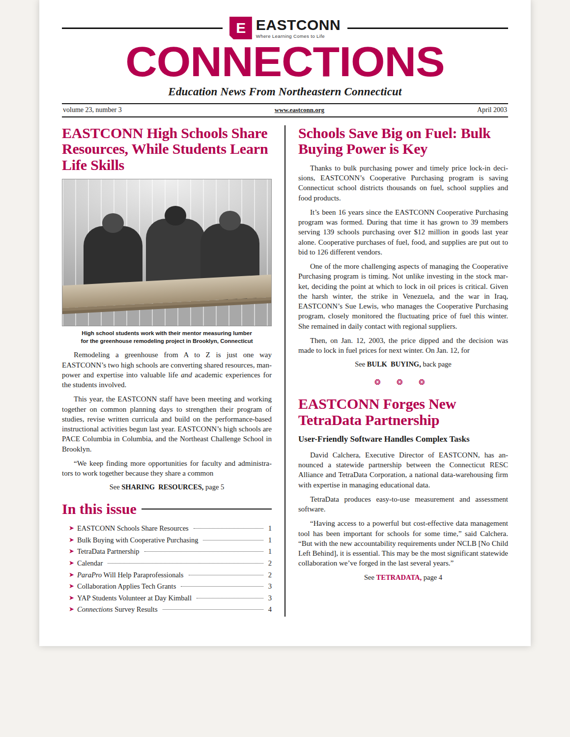E
EASTCONN
Where Learning Comes to Life
CONNECTIONS
Education News From Northeastern Connecticut
volume 23, number 3 www.eastconn.org April 2003
EASTCONN High Schools Share Resources, While Students Learn Life Skills
High school students work with their mentor measuring lumber
for the greenhouse remodeling project in Brooklyn, Connecticut
Remodeling a greenhouse from A to Z is just one way EASTCONN’s two high schools are converting shared resources, manpower and expertise into valuable life and academic experiences for the students involved.
This year, the EASTCONN staff have been meeting and working together on common planning days to strengthen their program of studies, revise written curricula and build on the performance-based instructional activities begun last year. EASTCONN’s high schools are PACE Columbia in Columbia, and the Northeast Challenge School in Brooklyn.
“We keep finding more opportunities for faculty and administrators to work together because they share a common
See SHARING RESOURCES, page 5
In this issue
➤EASTCONN Schools Share Resources 1
➤Bulk Buying with Cooperative Purchasing 1
➤TetraData Partnership 1
➤Calendar 2
➤ParaPro Will Help Paraprofessionals 2
➤Collaboration Applies Tech Grants 3
➤YAP Students Volunteer at Day Kimball 3
➤Connections Survey Results 4
Schools Save Big on Fuel: Bulk Buying Power is Key
Thanks to bulk purchasing power and timely price lock-in decisions, EASTCONN’s Cooperative Purchasing program is saving Connecticut school districts thousands on fuel, school supplies and food products.
It’s been 16 years since the EASTCONN Cooperative Purchasing program was formed. During that time it has grown to 39 members serving 139 schools purchasing over $12 million in goods last year alone. Cooperative purchases of fuel, food, and supplies are put out to bid to 126 different vendors.
One of the more challenging aspects of managing the Cooperative Purchasing program is timing. Not unlike investing in the stock market, deciding the point at which to lock in oil prices is critical. Given the harsh winter, the strike in Venezuela, and the war in Iraq, EASTCONN’s Sue Lewis, who manages the Cooperative Purchasing program, closely monitored the fluctuating price of fuel this winter. She remained in daily contact with regional suppliers.
Then, on Jan. 12, 2003, the price dipped and the decision was made to lock in fuel prices for next winter. On Jan. 12, for
See BULK BUYING, back page
❂ ❂ ❂
EASTCONN Forges New TetraData Partnership
User-Friendly Software Handles Complex Tasks
David Calchera, Executive Director of EASTCONN, has announced a statewide partnership between the Connecticut RESC Alliance and TetraData Corporation, a national data-warehousing firm with expertise in managing educational data.
TetraData produces easy-to-use measurement and assessment software.
“Having access to a powerful but cost-effective data management tool has been important for schools for some time,” said Calchera. “But with the new accountability requirements under NCLB [No Child Left Behind], it is essential. This may be the most significant statewide collaboration we’ve forged in the last several years.”
See TETRADATA, page 4